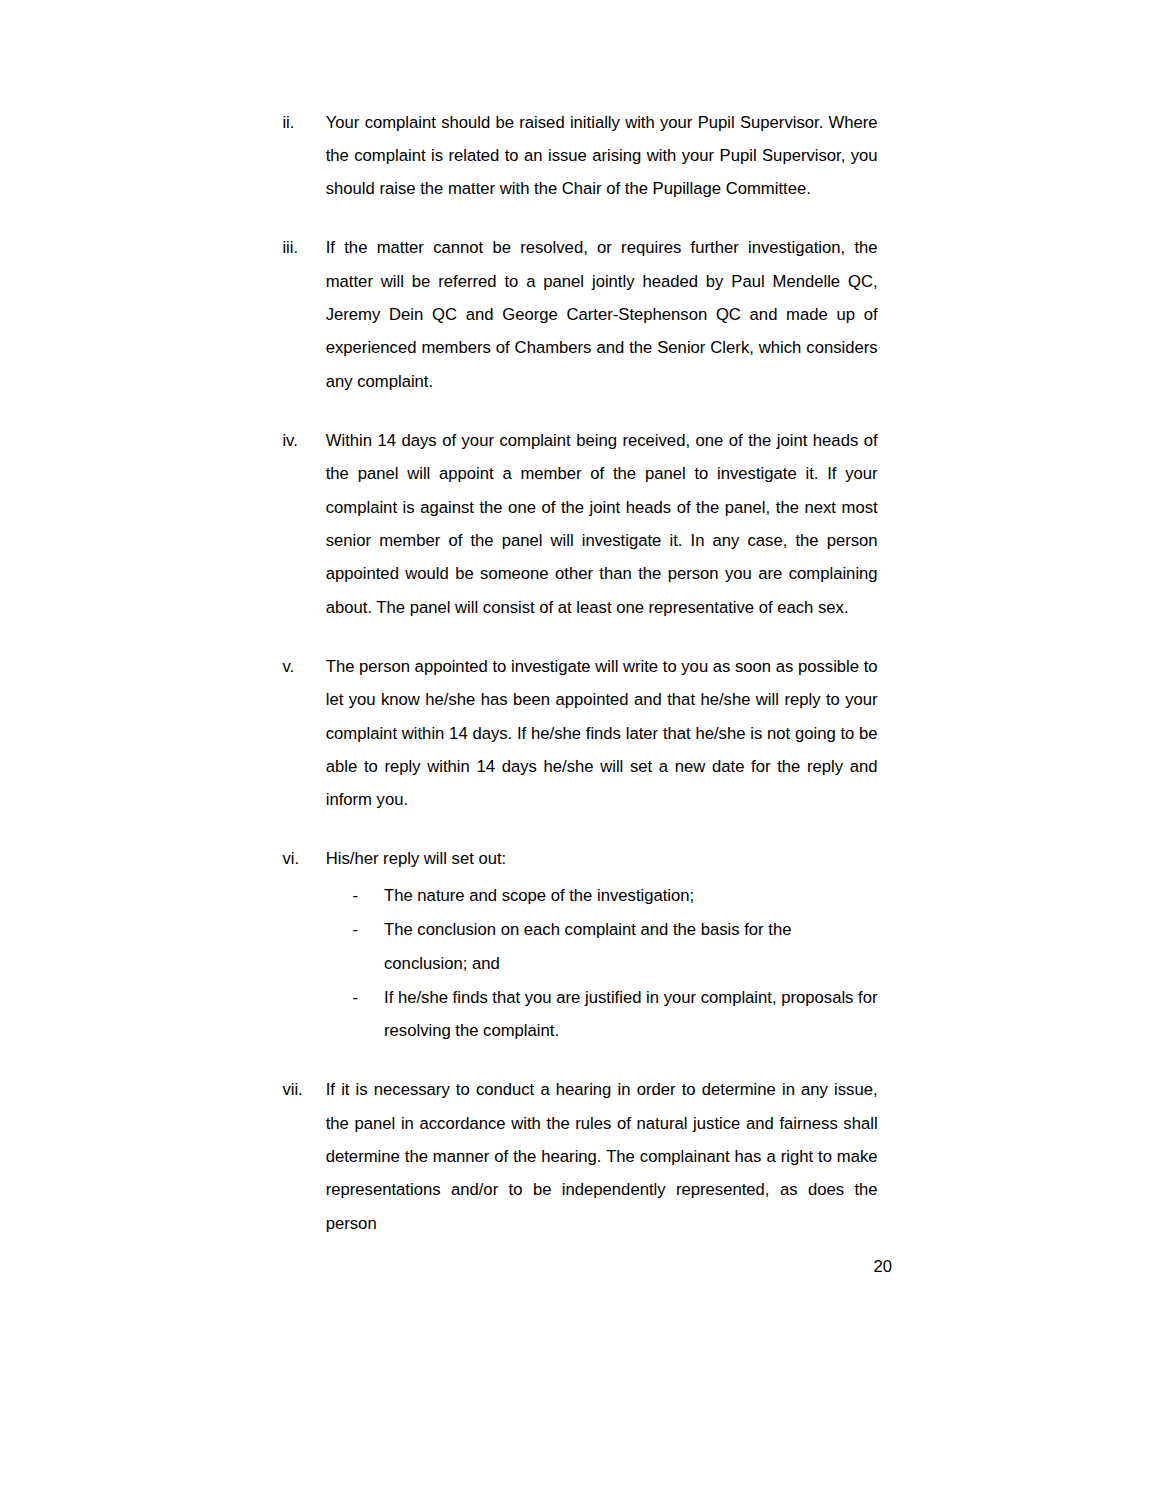ii. Your complaint should be raised initially with your Pupil Supervisor. Where the complaint is related to an issue arising with your Pupil Supervisor, you should raise the matter with the Chair of the Pupillage Committee.
iii. If the matter cannot be resolved, or requires further investigation, the matter will be referred to a panel jointly headed by Paul Mendelle QC, Jeremy Dein QC and George Carter-Stephenson QC and made up of experienced members of Chambers and the Senior Clerk, which considers any complaint.
iv. Within 14 days of your complaint being received, one of the joint heads of the panel will appoint a member of the panel to investigate it. If your complaint is against the one of the joint heads of the panel, the next most senior member of the panel will investigate it. In any case, the person appointed would be someone other than the person you are complaining about. The panel will consist of at least one representative of each sex.
v. The person appointed to investigate will write to you as soon as possible to let you know he/she has been appointed and that he/she will reply to your complaint within 14 days. If he/she finds later that he/she is not going to be able to reply within 14 days he/she will set a new date for the reply and inform you.
vi. His/her reply will set out:
-The nature and scope of the investigation;
-The conclusion on each complaint and the basis for the conclusion; and
-If he/she finds that you are justified in your complaint, proposals for resolving the complaint.
vii. If it is necessary to conduct a hearing in order to determine in any issue, the panel in accordance with the rules of natural justice and fairness shall determine the manner of the hearing. The complainant has a right to make representations and/or to be independently represented, as does the person
20